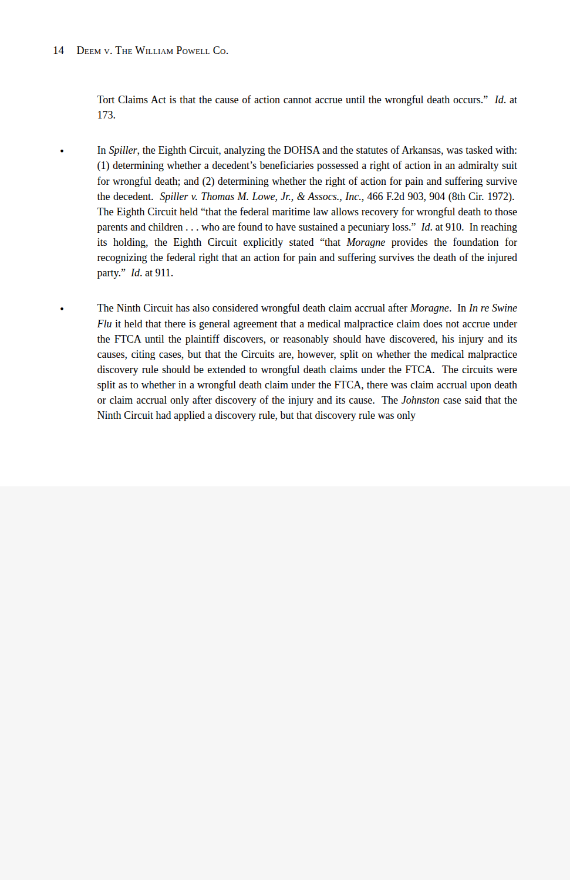14 Deem v. The William Powell Co.
Tort Claims Act is that the cause of action cannot accrue until the wrongful death occurs.” Id. at 173.
In Spiller, the Eighth Circuit, analyzing the DOHSA and the statutes of Arkansas, was tasked with: (1) determining whether a decedent’s beneficiaries possessed a right of action in an admiralty suit for wrongful death; and (2) determining whether the right of action for pain and suffering survive the decedent. Spiller v. Thomas M. Lowe, Jr., & Assocs., Inc., 466 F.2d 903, 904 (8th Cir. 1972). The Eighth Circuit held “that the federal maritime law allows recovery for wrongful death to those parents and children . . . who are found to have sustained a pecuniary loss.” Id. at 910. In reaching its holding, the Eighth Circuit explicitly stated “that Moragne provides the foundation for recognizing the federal right that an action for pain and suffering survives the death of the injured party.” Id. at 911.
The Ninth Circuit has also considered wrongful death claim accrual after Moragne. In In re Swine Flu it held that there is general agreement that a medical malpractice claim does not accrue under the FTCA until the plaintiff discovers, or reasonably should have discovered, his injury and its causes, citing cases, but that the Circuits are, however, split on whether the medical malpractice discovery rule should be extended to wrongful death claims under the FTCA. The circuits were split as to whether in a wrongful death claim under the FTCA, there was claim accrual upon death or claim accrual only after discovery of the injury and its cause. The Johnston case said that the Ninth Circuit had applied a discovery rule, but that discovery rule was only